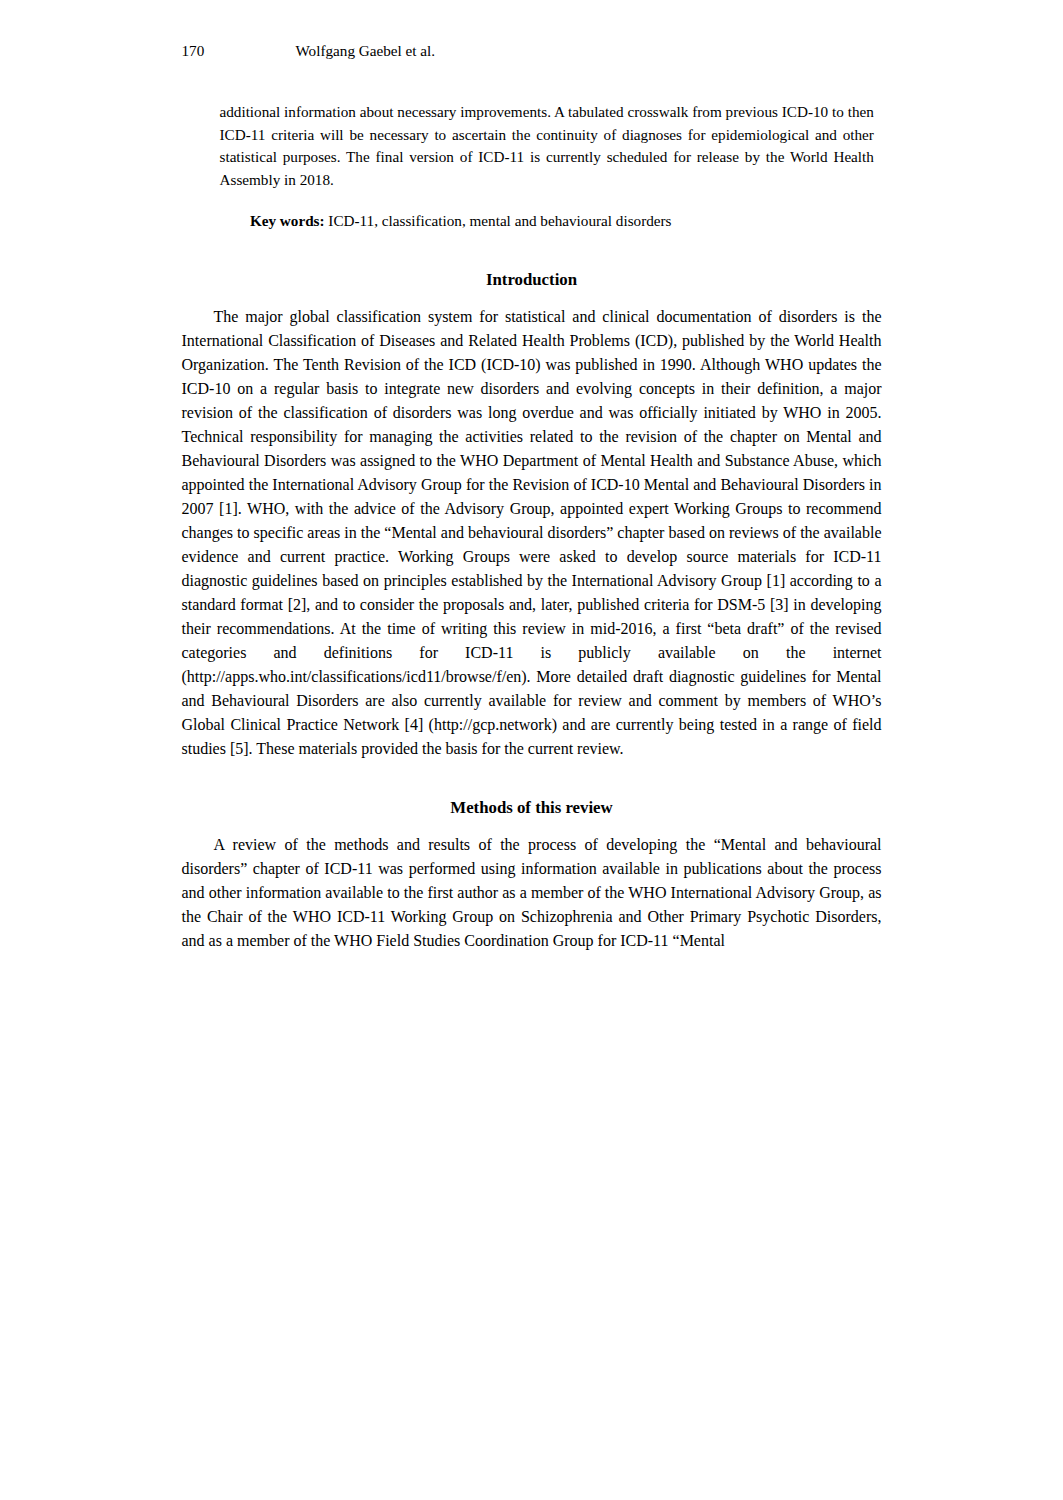170 Wolfgang Gaebel et al.
additional information about necessary improvements. A tabulated crosswalk from previous ICD-10 to then ICD-11 criteria will be necessary to ascertain the continuity of diagnoses for epidemiological and other statistical purposes. The final version of ICD-11 is currently scheduled for release by the World Health Assembly in 2018.
Key words: ICD-11, classification, mental and behavioural disorders
Introduction
The major global classification system for statistical and clinical documentation of disorders is the International Classification of Diseases and Related Health Problems (ICD), published by the World Health Organization. The Tenth Revision of the ICD (ICD-10) was published in 1990. Although WHO updates the ICD-10 on a regular basis to integrate new disorders and evolving concepts in their definition, a major revision of the classification of disorders was long overdue and was officially initiated by WHO in 2005. Technical responsibility for managing the activities related to the revision of the chapter on Mental and Behavioural Disorders was assigned to the WHO Department of Mental Health and Substance Abuse, which appointed the International Advisory Group for the Revision of ICD-10 Mental and Behavioural Disorders in 2007 [1]. WHO, with the advice of the Advisory Group, appointed expert Working Groups to recommend changes to specific areas in the “Mental and behavioural disorders” chapter based on reviews of the available evidence and current practice. Working Groups were asked to develop source materials for ICD-11 diagnostic guidelines based on principles established by the International Advisory Group [1] according to a standard format [2], and to consider the proposals and, later, published criteria for DSM-5 [3] in developing their recommendations. At the time of writing this review in mid-2016, a first “beta draft” of the revised categories and definitions for ICD-11 is publicly available on the internet (http://apps.who.int/classifications/icd11/browse/f/en). More detailed draft diagnostic guidelines for Mental and Behavioural Disorders are also currently available for review and comment by members of WHO’s Global Clinical Practice Network [4] (http://gcp.network) and are currently being tested in a range of field studies [5]. These materials provided the basis for the current review.
Methods of this review
A review of the methods and results of the process of developing the “Mental and behavioural disorders” chapter of ICD-11 was performed using information available in publications about the process and other information available to the first author as a member of the WHO International Advisory Group, as the Chair of the WHO ICD-11 Working Group on Schizophrenia and Other Primary Psychotic Disorders, and as a member of the WHO Field Studies Coordination Group for ICD-11 “Mental